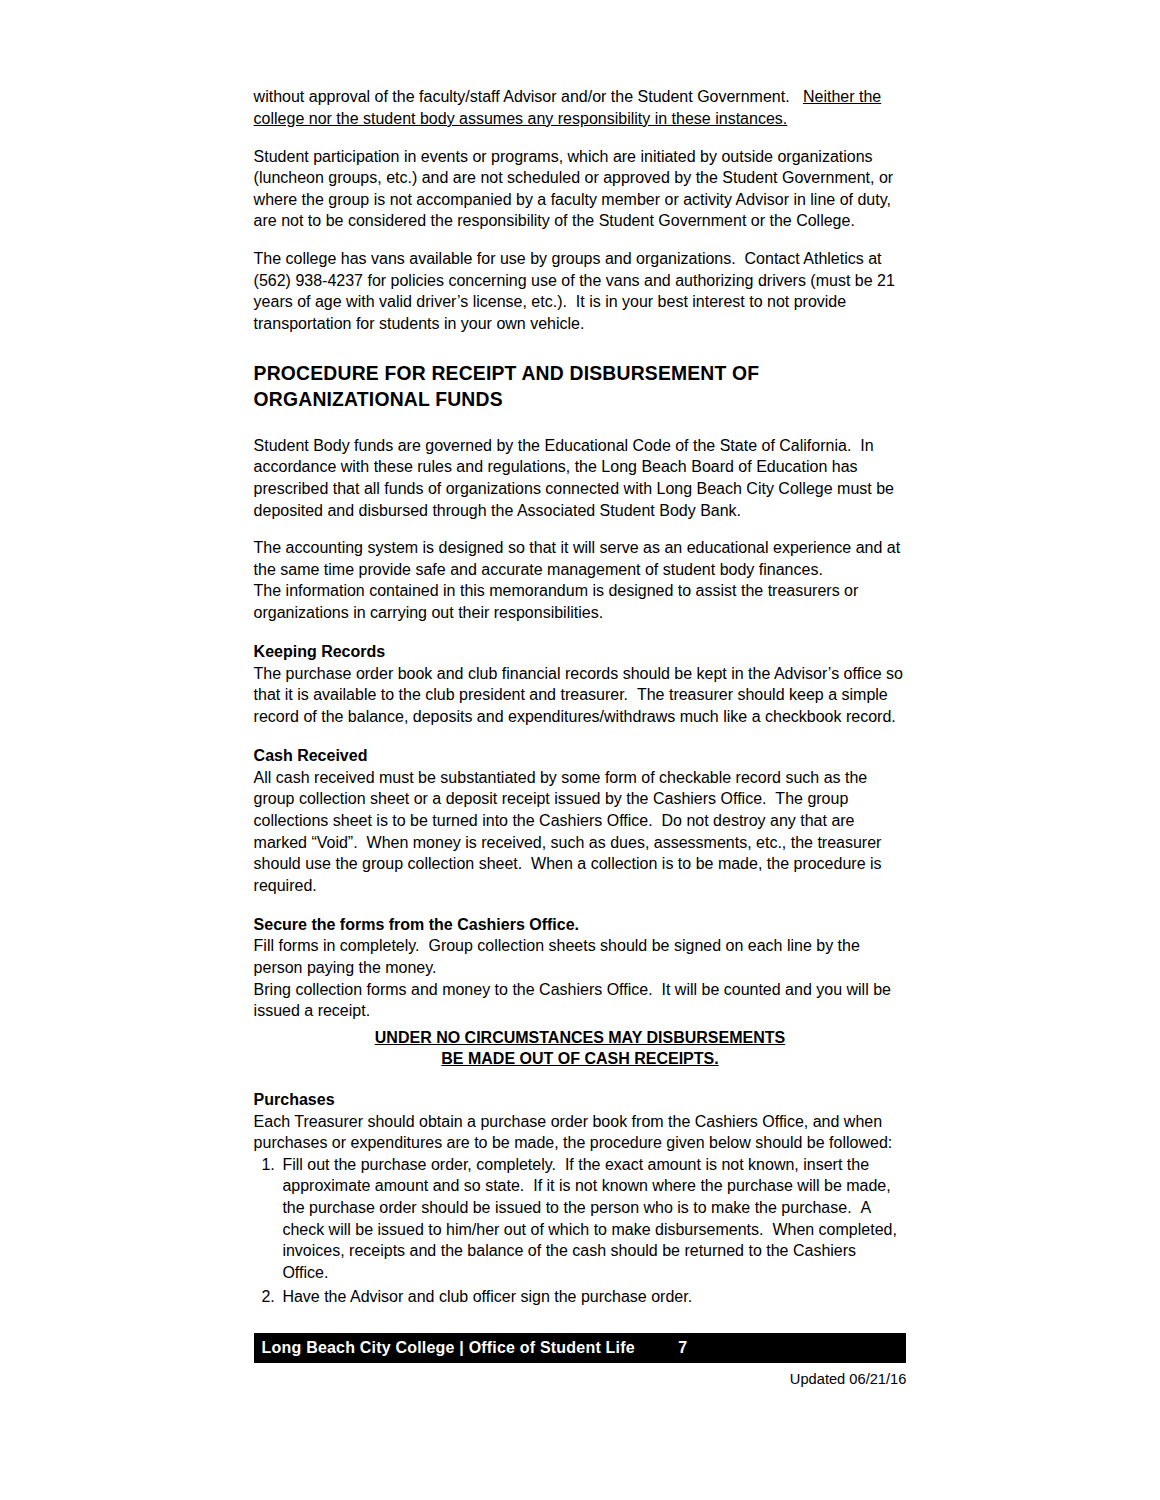without approval of the faculty/staff Advisor and/or the Student Government. Neither the college nor the student body assumes any responsibility in these instances.
Student participation in events or programs, which are initiated by outside organizations (luncheon groups, etc.) and are not scheduled or approved by the Student Government, or where the group is not accompanied by a faculty member or activity Advisor in line of duty, are not to be considered the responsibility of the Student Government or the College.
The college has vans available for use by groups and organizations. Contact Athletics at (562) 938-4237 for policies concerning use of the vans and authorizing drivers (must be 21 years of age with valid driver’s license, etc.). It is in your best interest to not provide transportation for students in your own vehicle.
PROCEDURE FOR RECEIPT AND DISBURSEMENT OF ORGANIZATIONAL FUNDS
Student Body funds are governed by the Educational Code of the State of California. In accordance with these rules and regulations, the Long Beach Board of Education has prescribed that all funds of organizations connected with Long Beach City College must be deposited and disbursed through the Associated Student Body Bank.
The accounting system is designed so that it will serve as an educational experience and at the same time provide safe and accurate management of student body finances.
The information contained in this memorandum is designed to assist the treasurers or organizations in carrying out their responsibilities.
Keeping Records
The purchase order book and club financial records should be kept in the Advisor’s office so that it is available to the club president and treasurer. The treasurer should keep a simple record of the balance, deposits and expenditures/withdraws much like a checkbook record.
Cash Received
All cash received must be substantiated by some form of checkable record such as the group collection sheet or a deposit receipt issued by the Cashiers Office. The group collections sheet is to be turned into the Cashiers Office. Do not destroy any that are marked “Void”. When money is received, such as dues, assessments, etc., the treasurer should use the group collection sheet. When a collection is to be made, the procedure is required.
Secure the forms from the Cashiers Office.
Fill forms in completely. Group collection sheets should be signed on each line by the person paying the money.
Bring collection forms and money to the Cashiers Office. It will be counted and you will be issued a receipt.
UNDER NO CIRCUMSTANCES MAY DISBURSEMENTS
BE MADE OUT OF CASH RECEIPTS.
Purchases
Each Treasurer should obtain a purchase order book from the Cashiers Office, and when purchases or expenditures are to be made, the procedure given below should be followed:
Fill out the purchase order, completely. If the exact amount is not known, insert the approximate amount and so state. If it is not known where the purchase will be made, the purchase order should be issued to the person who is to make the purchase. A check will be issued to him/her out of which to make disbursements. When completed, invoices, receipts and the balance of the cash should be returned to the Cashiers Office.
Have the Advisor and club officer sign the purchase order.
Long Beach City College | Office of Student Life 7
Updated 06/21/16